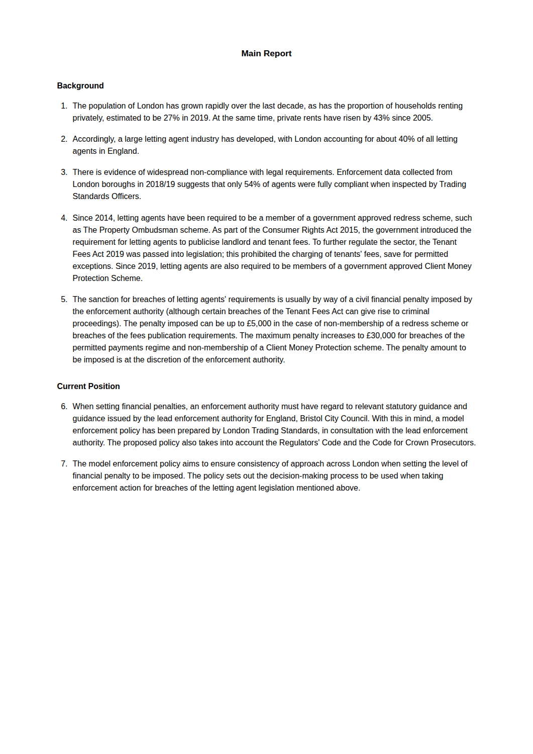Main Report
Background
The population of London has grown rapidly over the last decade, as has the proportion of households renting privately, estimated to be 27% in 2019. At the same time, private rents have risen by 43% since 2005.
Accordingly, a large letting agent industry has developed, with London accounting for about 40% of all letting agents in England.
There is evidence of widespread non-compliance with legal requirements. Enforcement data collected from London boroughs in 2018/19 suggests that only 54% of agents were fully compliant when inspected by Trading Standards Officers.
Since 2014, letting agents have been required to be a member of a government approved redress scheme, such as The Property Ombudsman scheme. As part of the Consumer Rights Act 2015, the government introduced the requirement for letting agents to publicise landlord and tenant fees. To further regulate the sector, the Tenant Fees Act 2019 was passed into legislation; this prohibited the charging of tenants' fees, save for permitted exceptions. Since 2019, letting agents are also required to be members of a government approved Client Money Protection Scheme.
The sanction for breaches of letting agents' requirements is usually by way of a civil financial penalty imposed by the enforcement authority (although certain breaches of the Tenant Fees Act can give rise to criminal proceedings). The penalty imposed can be up to £5,000 in the case of non-membership of a redress scheme or breaches of the fees publication requirements. The maximum penalty increases to £30,000 for breaches of the permitted payments regime and non-membership of a Client Money Protection scheme. The penalty amount to be imposed is at the discretion of the enforcement authority.
Current Position
When setting financial penalties, an enforcement authority must have regard to relevant statutory guidance and guidance issued by the lead enforcement authority for England, Bristol City Council. With this in mind, a model enforcement policy has been prepared by London Trading Standards, in consultation with the lead enforcement authority. The proposed policy also takes into account the Regulators' Code and the Code for Crown Prosecutors.
The model enforcement policy aims to ensure consistency of approach across London when setting the level of financial penalty to be imposed. The policy sets out the decision-making process to be used when taking enforcement action for breaches of the letting agent legislation mentioned above.